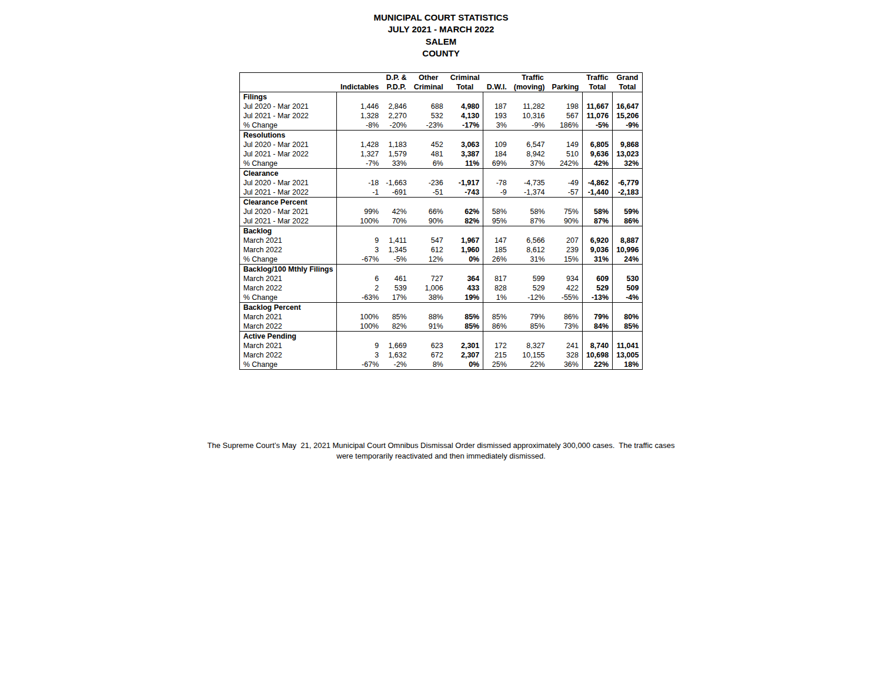MUNICIPAL COURT STATISTICS
JULY 2021 - MARCH 2022
SALEM
COUNTY
| | | D.P. & | Other | Criminal | Traffic | Traffic | Grand |
| --- | --- | --- | --- | --- | --- | --- | --- |
| | Indictables | P.D.P. | Criminal | Total | D.W.I. | (moving) | Parking | Total | Total |
| Filings | | | | | | | | | |
| Jul 2020 - Mar 2021 | 1,446 | 2,846 | 688 | 4,980 | 187 | 11,282 | 198 | 11,667 | 16,647 |
| Jul 2021 - Mar 2022 | 1,328 | 2,270 | 532 | 4,130 | 193 | 10,316 | 567 | 11,076 | 15,206 |
| % Change | -8% | -20% | -23% | -17% | 3% | -9% | 186% | -5% | -9% |
| Resolutions | | | | | | | | | |
| Jul 2020 - Mar 2021 | 1,428 | 1,183 | 452 | 3,063 | 109 | 6,547 | 149 | 6,805 | 9,868 |
| Jul 2021 - Mar 2022 | 1,327 | 1,579 | 481 | 3,387 | 184 | 8,942 | 510 | 9,636 | 13,023 |
| % Change | -7% | 33% | 6% | 11% | 69% | 37% | 242% | 42% | 32% |
| Clearance | | | | | | | | | |
| Jul 2020 - Mar 2021 | -18 | -1,663 | -236 | -1,917 | -78 | -4,735 | -49 | -4,862 | -6,779 |
| Jul 2021 - Mar 2022 | -1 | -691 | -51 | -743 | -9 | -1,374 | -57 | -1,440 | -2,183 |
| Clearance Percent | | | | | | | | | |
| Jul 2020 - Mar 2021 | 99% | 42% | 66% | 62% | 58% | 58% | 75% | 58% | 59% |
| Jul 2021 - Mar 2022 | 100% | 70% | 90% | 82% | 95% | 87% | 90% | 87% | 86% |
| Backlog | | | | | | | | | |
| March 2021 | 9 | 1,411 | 547 | 1,967 | 147 | 6,566 | 207 | 6,920 | 8,887 |
| March 2022 | 3 | 1,345 | 612 | 1,960 | 185 | 8,612 | 239 | 9,036 | 10,996 |
| % Change | -67% | -5% | 12% | 0% | 26% | 31% | 15% | 31% | 24% |
| Backlog/100 Mthly Filings | | | | | | | | | |
| March 2021 | 6 | 461 | 727 | 364 | 817 | 599 | 934 | 609 | 530 |
| March 2022 | 2 | 539 | 1,006 | 433 | 828 | 529 | 422 | 529 | 509 |
| % Change | -63% | 17% | 38% | 19% | 1% | -12% | -55% | -13% | -4% |
| Backlog Percent | | | | | | | | | |
| March 2021 | 100% | 85% | 88% | 85% | 85% | 79% | 86% | 79% | 80% |
| March 2022 | 100% | 82% | 91% | 85% | 86% | 85% | 73% | 84% | 85% |
| Active Pending | | | | | | | | | |
| March 2021 | 9 | 1,669 | 623 | 2,301 | 172 | 8,327 | 241 | 8,740 | 11,041 |
| March 2022 | 3 | 1,632 | 672 | 2,307 | 215 | 10,155 | 328 | 10,698 | 13,005 |
| % Change | -67% | -2% | 8% | 0% | 25% | 22% | 36% | 22% | 18% |
The Supreme Court’s May 21, 2021 Municipal Court Omnibus Dismissal Order dismissed approximately 300,000 cases. The traffic cases
were temporarily reactivated and then immediately dismissed.